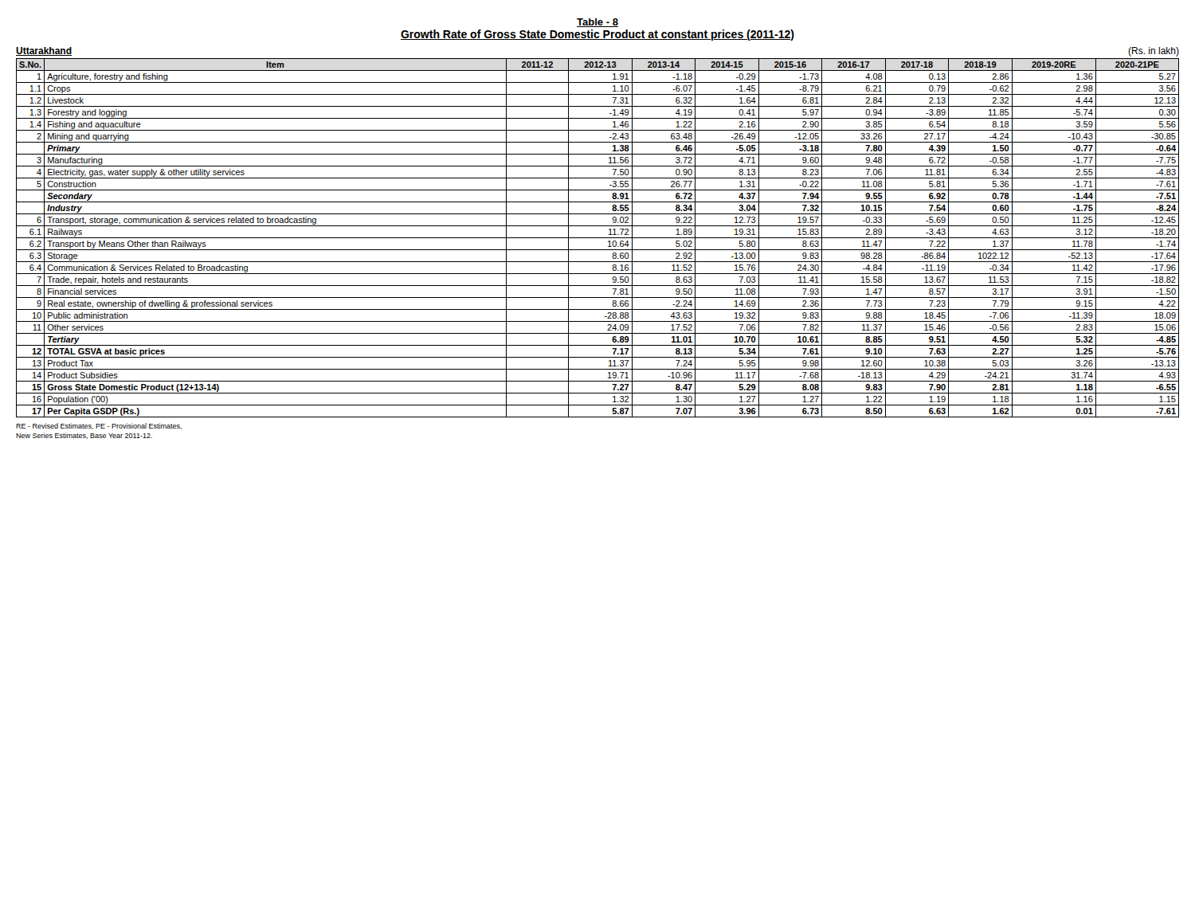Table - 8
Growth Rate of Gross State Domestic Product at constant prices (2011-12)
Uttarakhand
(Rs. in lakh)
| S.No. | Item | 2011-12 | 2012-13 | 2013-14 | 2014-15 | 2015-16 | 2016-17 | 2017-18 | 2018-19 | 2019-20RE | 2020-21PE |
| --- | --- | --- | --- | --- | --- | --- | --- | --- | --- | --- | --- |
| 1 | Agriculture, forestry and fishing | | 1.91 | -1.18 | -0.29 | -1.73 | 4.08 | 0.13 | 2.86 | 1.36 | 5.27 |
| 1.1 | Crops | | 1.10 | -6.07 | -1.45 | -8.79 | 6.21 | 0.79 | -0.62 | 2.98 | 3.56 |
| 1.2 | Livestock | | 7.31 | 6.32 | 1.64 | 6.81 | 2.84 | 2.13 | 2.32 | 4.44 | 12.13 |
| 1.3 | Forestry and logging | | -1.49 | 4.19 | 0.41 | 5.97 | 0.94 | -3.89 | 11.85 | -5.74 | 0.30 |
| 1.4 | Fishing and aquaculture | | 1.46 | 1.22 | 2.16 | 2.90 | 3.85 | 6.54 | 8.18 | 3.59 | 5.56 |
| 2 | Mining and quarrying | | -2.43 | 63.48 | -26.49 | -12.05 | 33.26 | 27.17 | -4.24 | -10.43 | -30.85 |
| | Primary | | 1.38 | 6.46 | -5.05 | -3.18 | 7.80 | 4.39 | 1.50 | -0.77 | -0.64 |
| 3 | Manufacturing | | 11.56 | 3.72 | 4.71 | 9.60 | 9.48 | 6.72 | -0.58 | -1.77 | -7.75 |
| 4 | Electricity, gas, water supply & other utility services | | 7.50 | 0.90 | 8.13 | 8.23 | 7.06 | 11.81 | 6.34 | 2.55 | -4.83 |
| 5 | Construction | | -3.55 | 26.77 | 1.31 | -0.22 | 11.08 | 5.81 | 5.36 | -1.71 | -7.61 |
| | Secondary | | 8.91 | 6.72 | 4.37 | 7.94 | 9.55 | 6.92 | 0.78 | -1.44 | -7.51 |
| | Industry | | 8.55 | 8.34 | 3.04 | 7.32 | 10.15 | 7.54 | 0.60 | -1.75 | -8.24 |
| 6 | Transport, storage, communication & services related to broadcasting | | 9.02 | 9.22 | 12.73 | 19.57 | -0.33 | -5.69 | 0.50 | 11.25 | -12.45 |
| 6.1 | Railways | | 11.72 | 1.89 | 19.31 | 15.83 | 2.89 | -3.43 | 4.63 | 3.12 | -18.20 |
| 6.2 | Transport by Means Other than Railways | | 10.64 | 5.02 | 5.80 | 8.63 | 11.47 | 7.22 | 1.37 | 11.78 | -1.74 |
| 6.3 | Storage | | 8.60 | 2.92 | -13.00 | 9.83 | 98.28 | -86.84 | 1022.12 | -52.13 | -17.64 |
| 6.4 | Communication & Services Related to Broadcasting | | 8.16 | 11.52 | 15.76 | 24.30 | -4.84 | -11.19 | -0.34 | 11.42 | -17.96 |
| 7 | Trade, repair, hotels and restaurants | | 9.50 | 8.63 | 7.03 | 11.41 | 15.58 | 13.67 | 11.53 | 7.15 | -18.82 |
| 8 | Financial services | | 7.81 | 9.50 | 11.08 | 7.93 | 1.47 | 8.57 | 3.17 | 3.91 | -1.50 |
| 9 | Real estate, ownership of dwelling & professional services | | 8.66 | -2.24 | 14.69 | 2.36 | 7.73 | 7.23 | 7.79 | 9.15 | 4.22 |
| 10 | Public administration | | -28.88 | 43.63 | 19.32 | 9.83 | 9.88 | 18.45 | -7.06 | -11.39 | 18.09 |
| 11 | Other services | | 24.09 | 17.52 | 7.06 | 7.82 | 11.37 | 15.46 | -0.56 | 2.83 | 15.06 |
| | Tertiary | | 6.89 | 11.01 | 10.70 | 10.61 | 8.85 | 9.51 | 4.50 | 5.32 | -4.85 |
| 12 | TOTAL GSVA at basic prices | | 7.17 | 8.13 | 5.34 | 7.61 | 9.10 | 7.63 | 2.27 | 1.25 | -5.76 |
| 13 | Product Tax | | 11.37 | 7.24 | 5.95 | 9.98 | 12.60 | 10.38 | 5.03 | 3.26 | -13.13 |
| 14 | Product Subsidies | | 19.71 | -10.96 | 11.17 | -7.68 | -18.13 | 4.29 | -24.21 | 31.74 | 4.93 |
| 15 | Gross State Domestic Product (12+13-14) | | 7.27 | 8.47 | 5.29 | 8.08 | 9.83 | 7.90 | 2.81 | 1.18 | -6.55 |
| 16 | Population ('00) | | 1.32 | 1.30 | 1.27 | 1.27 | 1.22 | 1.19 | 1.18 | 1.16 | 1.15 |
| 17 | Per Capita GSDP (Rs.) | | 5.87 | 7.07 | 3.96 | 6.73 | 8.50 | 6.63 | 1.62 | 0.01 | -7.61 |
RE - Revised Estimates, PE - Provisional Estimates,
New Series Estimates, Base Year 2011-12.